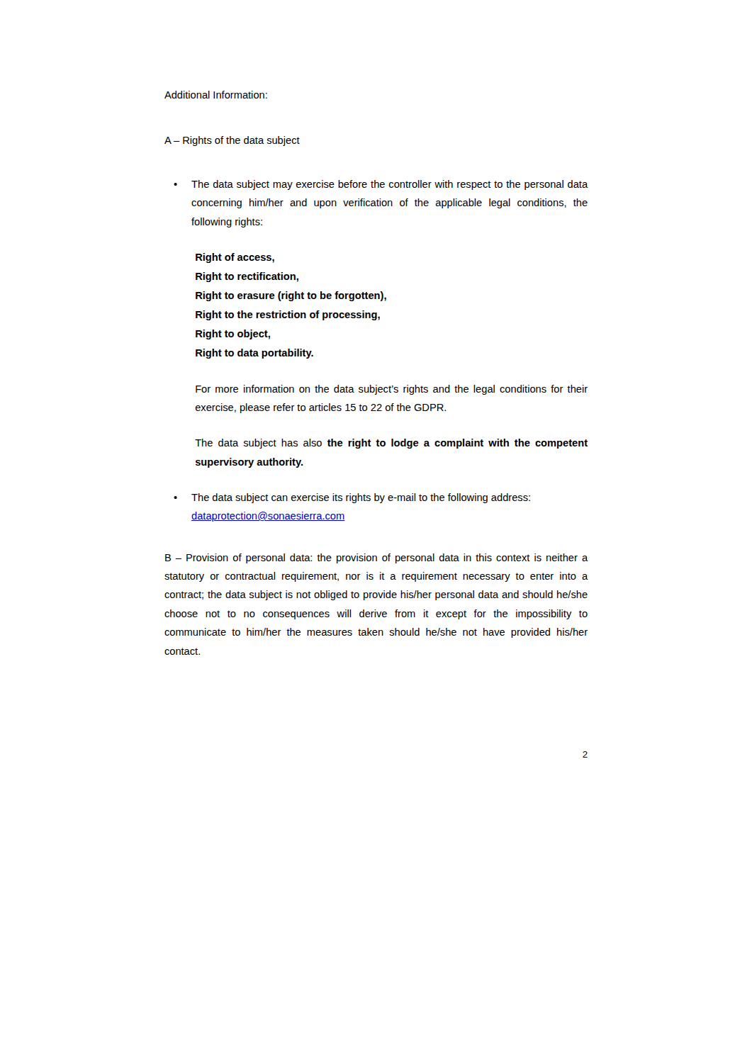Additional Information:
A – Rights of the data subject
The data subject may exercise before the controller with respect to the personal data concerning him/her and upon verification of the applicable legal conditions, the following rights:
Right of access,
Right to rectification,
Right to erasure (right to be forgotten),
Right to the restriction of processing,
Right to object,
Right to data portability.
For more information on the data subject’s rights and the legal conditions for their exercise, please refer to articles 15 to 22 of the GDPR.
The data subject has also the right to lodge a complaint with the competent supervisory authority.
The data subject can exercise its rights by e-mail to the following address:
dataprotection@sonaesierra.com
B – Provision of personal data: the provision of personal data in this context is neither a statutory or contractual requirement, nor is it a requirement necessary to enter into a contract; the data subject is not obliged to provide his/her personal data and should he/she choose not to no consequences will derive from it except for the impossibility to communicate to him/her the measures taken should he/she not have provided his/her contact.
2